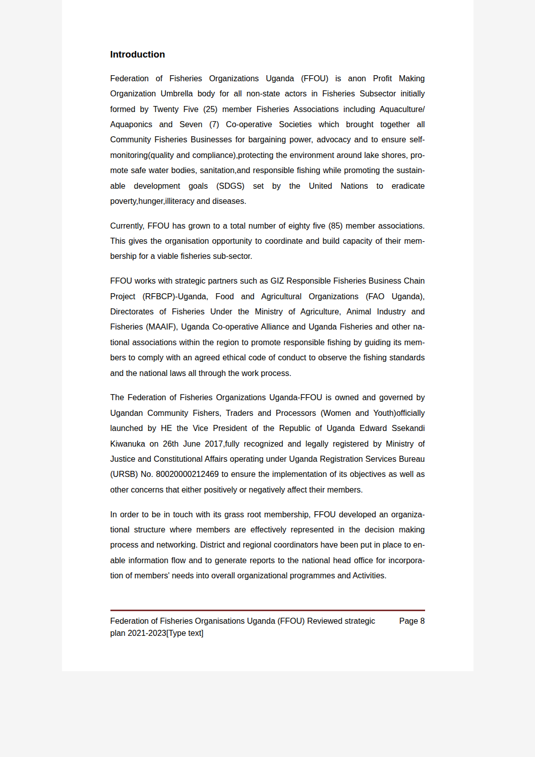Introduction
Federation of Fisheries Organizations Uganda (FFOU) is anon Profit Making Organization Umbrella body for all non-state actors in Fisheries Subsector initially formed by Twenty Five (25) member Fisheries Associations including Aquaculture/ Aquaponics and Seven (7) Co-operative Societies which brought together all Community Fisheries Businesses for bargaining power, advocacy and to ensure self-monitoring(quality and compliance),protecting the environment around lake shores, promote safe water bodies, sanitation,and responsible fishing while promoting the sustainable development goals (SDGS) set by the United Nations to eradicate poverty,hunger,illiteracy and diseases.
Currently, FFOU has grown to a total number of eighty five (85) member associations. This gives the organisation opportunity to coordinate and build capacity of their membership for a viable fisheries sub-sector.
FFOU works with strategic partners such as GIZ Responsible Fisheries Business Chain Project (RFBCP)-Uganda, Food and Agricultural Organizations (FAO Uganda), Directorates of Fisheries Under the Ministry of Agriculture, Animal Industry and Fisheries (MAAIF), Uganda Co-operative Alliance and Uganda Fisheries and other national associations within the region to promote responsible fishing by guiding its members to comply with an agreed ethical code of conduct to observe the fishing standards and the national laws all through the work process.
The Federation of Fisheries Organizations Uganda-FFOU is owned and governed by Ugandan Community Fishers, Traders and Processors (Women and Youth)officially launched by HE the Vice President of the Republic of Uganda Edward Ssekandi Kiwanuka on 26th June 2017,fully recognized and legally registered by Ministry of Justice and Constitutional Affairs operating under Uganda Registration Services Bureau (URSB) No. 80020000212469 to ensure the implementation of its objectives as well as other concerns that either positively or negatively affect their members.
In order to be in touch with its grass root membership, FFOU developed an organizational structure where members are effectively represented in the decision making process and networking. District and regional coordinators have been put in place to enable information flow and to generate reports to the national head office for incorporation of members' needs into overall organizational programmes and Activities.
Federation of Fisheries Organisations Uganda (FFOU) Reviewed strategic plan 2021-2023[Type text]
Page 8